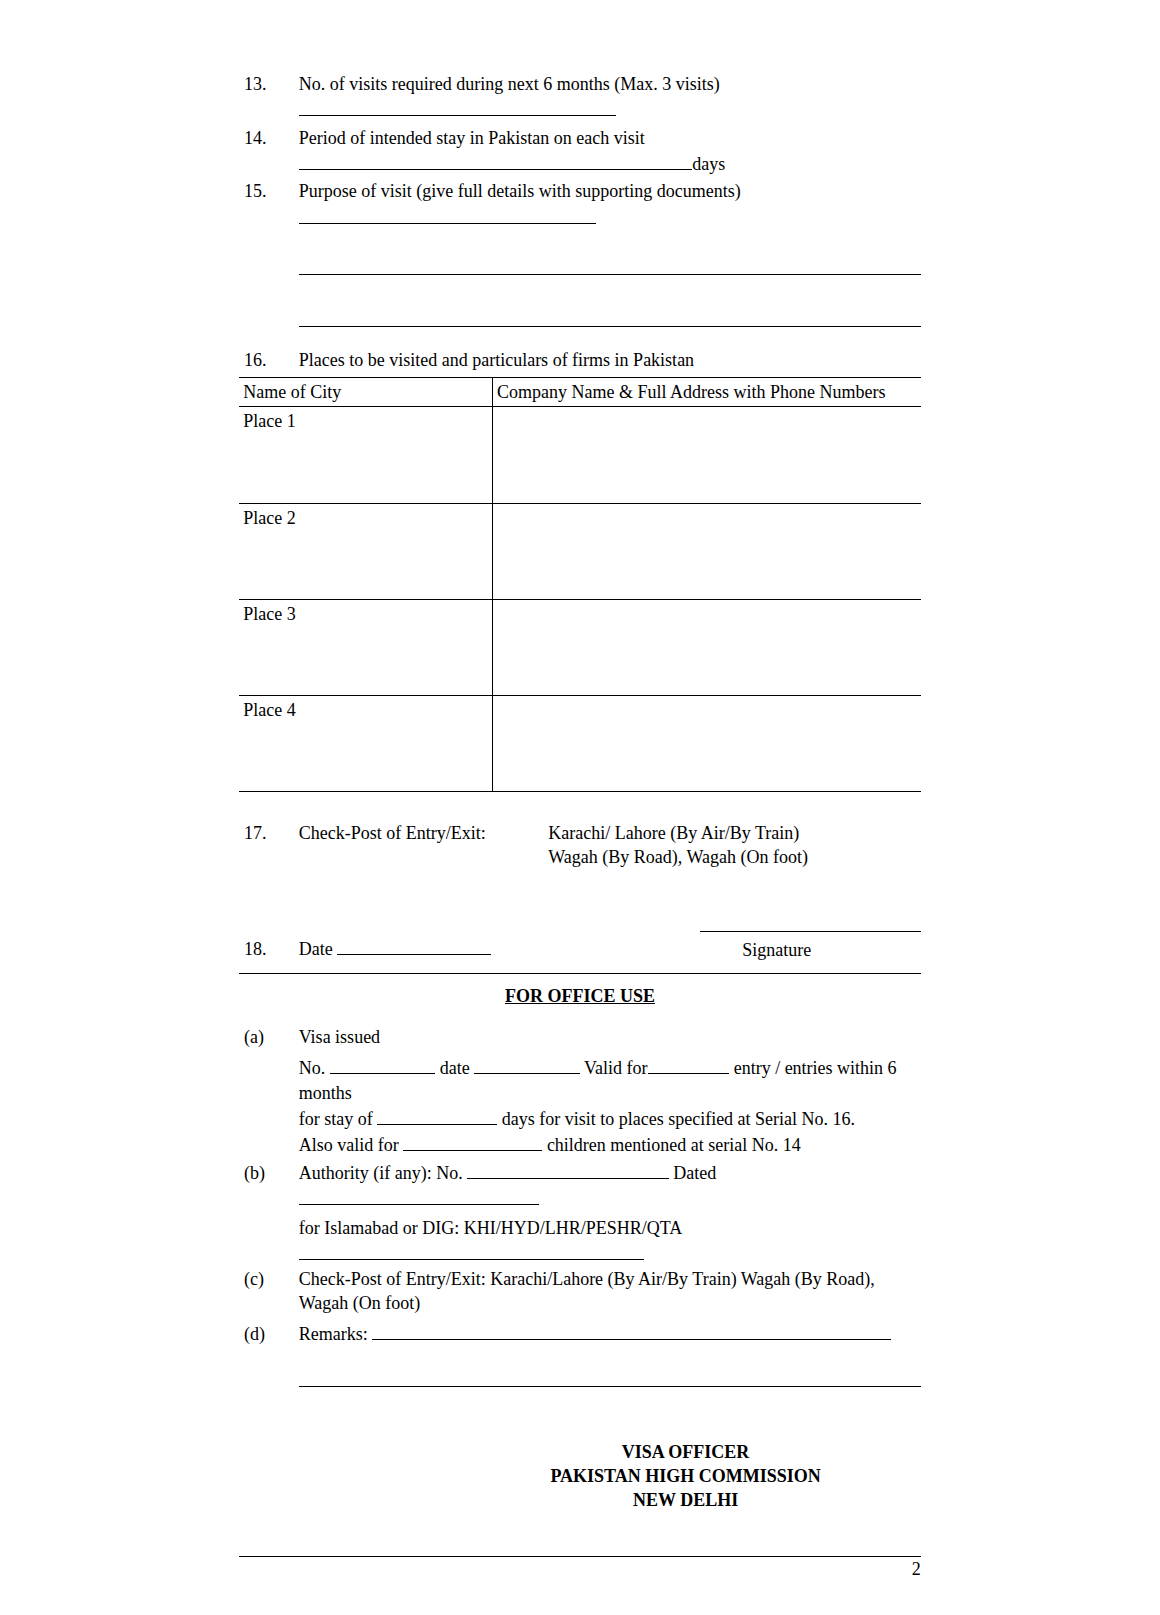13.
No. of visits required during next 6 months (Max. 3 visits)
14.
Period of intended stay in Pakistan on each visit days
15.
Purpose of visit (give full details with supporting documents)
16.
Places to be visited and particulars of firms in Pakistan
| Name of City | Company Name & Full Address with Phone Numbers |
| --- | --- |
| Place 1 | |
| Place 2 | |
| Place 3 | |
| Place 4 | |
17.
Check-Post of Entry/Exit:
Karachi/ Lahore (By Air/By Train)
Wagah (By Road), Wagah (On foot)
Signature
18.
Date
FOR OFFICE USE
(a)
Visa issued
No. date Valid for entry / entries within 6 months
for stay of days for visit to places specified at Serial No. 16.
Also valid for children mentioned at serial No. 14
(b)
Authority (if any): No. Dated
for Islamabad or DIG: KHI/HYD/LHR/PESHR/QTA
(c)
Check-Post of Entry/Exit: Karachi/Lahore (By Air/By Train) Wagah (By Road), Wagah (On foot)
(d)
Remarks:
VISA OFFICER
PAKISTAN HIGH COMMISSION
NEW DELHI
2